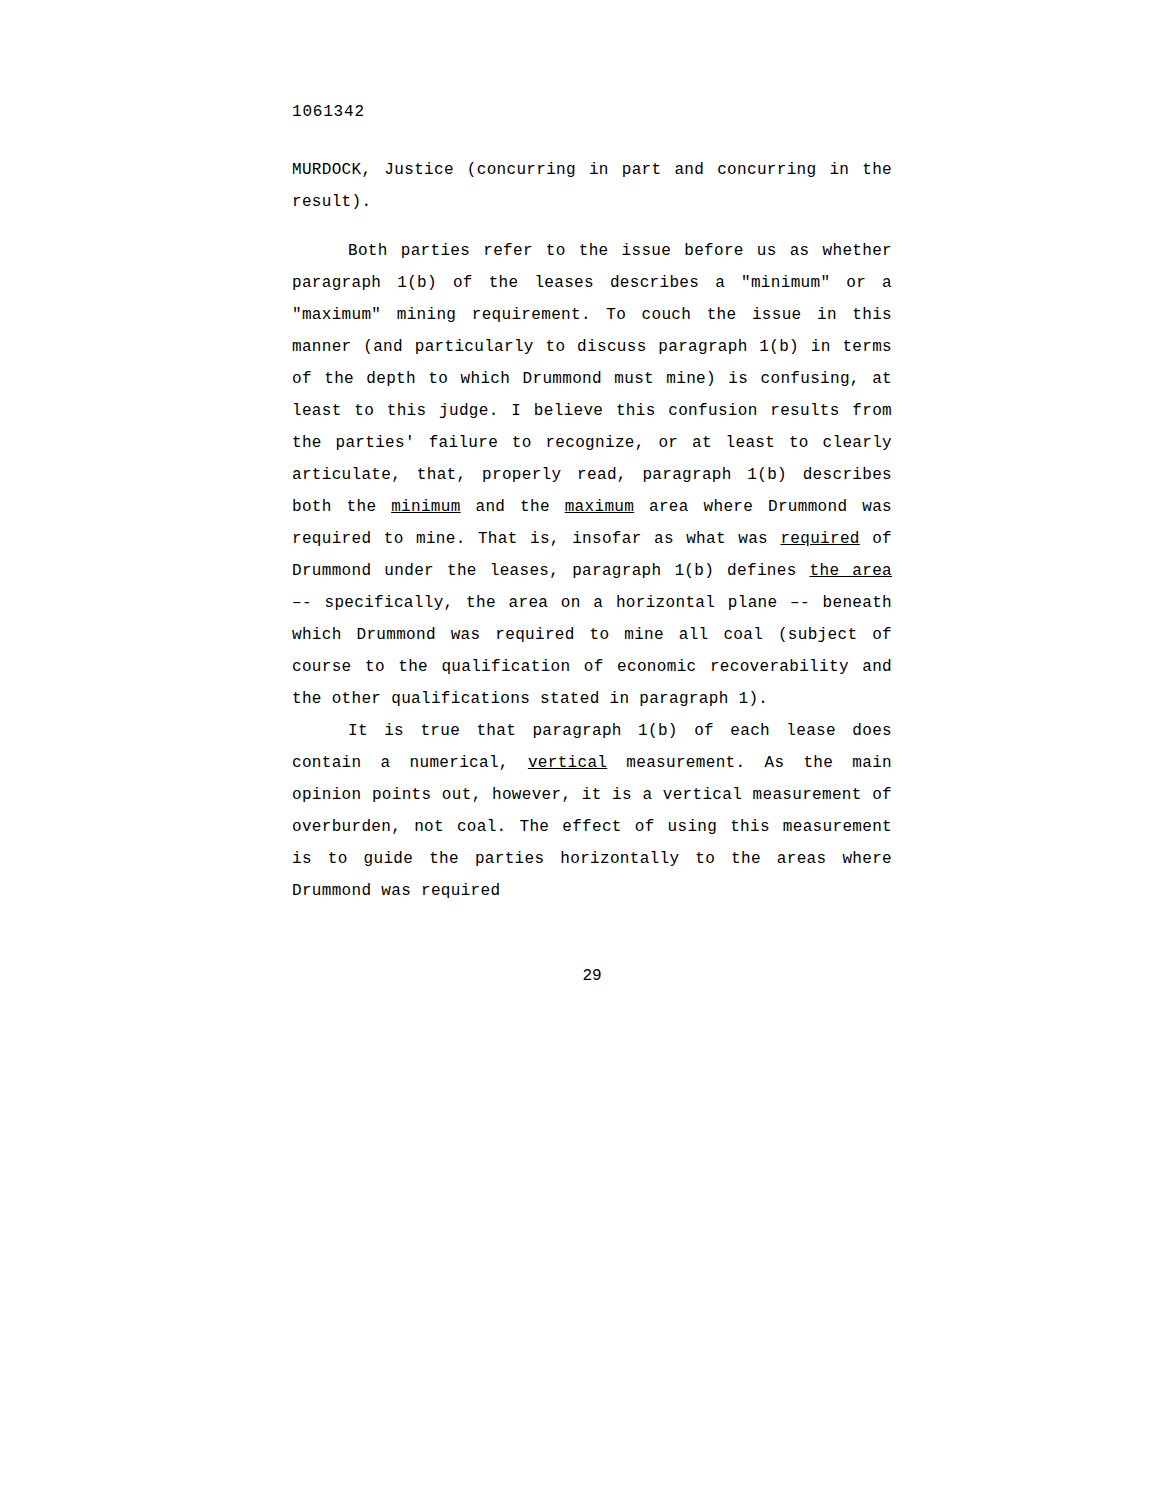1061342
MURDOCK, Justice (concurring in part and concurring in the result).
Both parties refer to the issue before us as whether paragraph 1(b) of the leases describes a "minimum" or a "maximum" mining requirement. To couch the issue in this manner (and particularly to discuss paragraph 1(b) in terms of the depth to which Drummond must mine) is confusing, at least to this judge. I believe this confusion results from the parties' failure to recognize, or at least to clearly articulate, that, properly read, paragraph 1(b) describes both the minimum and the maximum area where Drummond was required to mine. That is, insofar as what was required of Drummond under the leases, paragraph 1(b) defines the area –- specifically, the area on a horizontal plane –- beneath which Drummond was required to mine all coal (subject of course to the qualification of economic recoverability and the other qualifications stated in paragraph 1).
It is true that paragraph 1(b) of each lease does contain a numerical, vertical measurement. As the main opinion points out, however, it is a vertical measurement of overburden, not coal. The effect of using this measurement is to guide the parties horizontally to the areas where Drummond was required
29